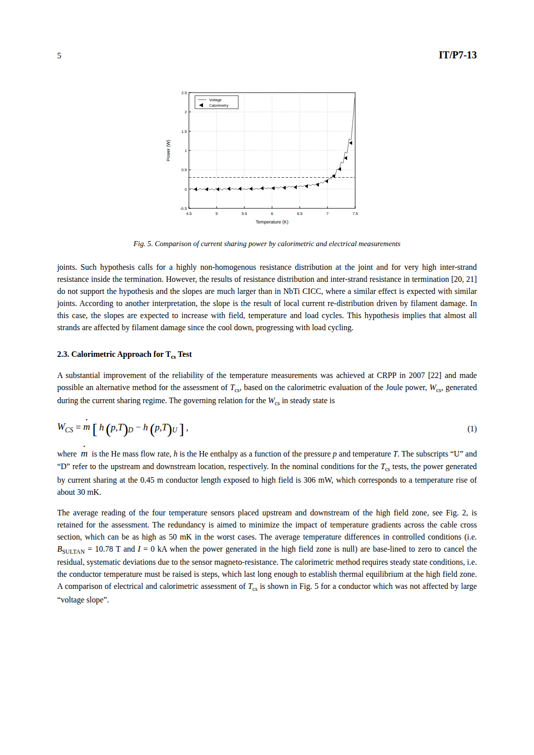5 IT/P7-13
2.5 2 1.5 1 0.5 0 -0.5 4.5 5 5.5 6 6.5 7 7.5 Temperature (K) Power (W) Voltage Calorimetry
Fig. 5. Comparison of current sharing power by calorimetric and electrical measurements
joints. Such hypothesis calls for a highly non-homogenous resistance distribution at the joint and for very high inter-strand resistance inside the termination. However, the results of resistance distribution and inter-strand resistance in termination [20, 21] do not support the hypothesis and the slopes are much larger than in NbTi CICC, where a similar effect is expected with similar joints. According to another interpretation, the slope is the result of local current re-distribution driven by filament damage. In this case, the slopes are expected to increase with field, temperature and load cycles. This hypothesis implies that almost all strands are affected by filament damage since the cool down, progressing with load cycling.
2.3. Calorimetric Approach for Tcs Test
A substantial improvement of the reliability of the temperature measurements was achieved at CRPP in 2007 [22] and made possible an alternative method for the assessment of Tcs, based on the calorimetric evaluation of the Joule power, Wcs, generated during the current sharing regime. The governing relation for the Wcs in steady state is
WCS = m [ h (p,T)D − h (p,T)U ] , (1)
where m is the He mass flow rate, h is the He enthalpy as a function of the pressure p and temperature T. The subscripts “U” and “D” refer to the upstream and downstream location, respectively. In the nominal conditions for the Tcs tests, the power generated by current sharing at the 0.45 m conductor length exposed to high field is 306 mW, which corresponds to a temperature rise of about 30 mK.
The average reading of the four temperature sensors placed upstream and downstream of the high field zone, see Fig. 2, is retained for the assessment. The redundancy is aimed to minimize the impact of temperature gradients across the cable cross section, which can be as high as 50 mK in the worst cases. The average temperature differences in controlled conditions (i.e. BSULTAN = 10.78 T and I = 0 kA when the power generated in the high field zone is null) are base-lined to zero to cancel the residual, systematic deviations due to the sensor magneto-resistance. The calorimetric method requires steady state conditions, i.e. the conductor temperature must be raised is steps, which last long enough to establish thermal equilibrium at the high field zone. A comparison of electrical and calorimetric assessment of Tcs is shown in Fig. 5 for a conductor which was not affected by large “voltage slope”.